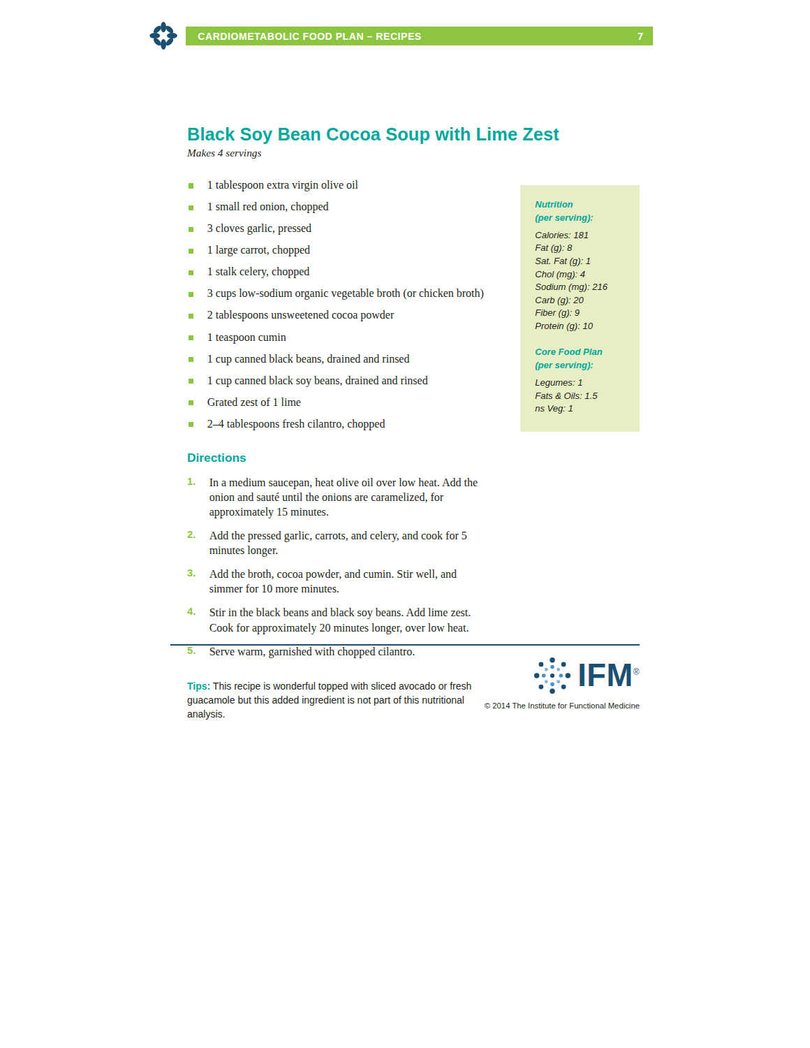CARDIOMETABOLIC FOOD PLAN – RECIPES 7
Black Soy Bean Cocoa Soup with Lime Zest
Makes 4 servings
1 tablespoon extra virgin olive oil
1 small red onion, chopped
3 cloves garlic, pressed
1 large carrot, chopped
1 stalk celery, chopped
3 cups low-sodium organic vegetable broth (or chicken broth)
2 tablespoons unsweetened cocoa powder
1 teaspoon cumin
1 cup canned black beans, drained and rinsed
1 cup canned black soy beans, drained and rinsed
Grated zest of 1 lime
2–4 tablespoons fresh cilantro, chopped
Directions
In a medium saucepan, heat olive oil over low heat. Add the onion and sauté until the onions are caramelized, for approximately 15 minutes.
Add the pressed garlic, carrots, and celery, and cook for 5 minutes longer.
Add the broth, cocoa powder, and cumin. Stir well, and simmer for 10 more minutes.
Stir in the black beans and black soy beans. Add lime zest. Cook for approximately 20 minutes longer, over low heat.
Serve warm, garnished with chopped cilantro.
Tips: This recipe is wonderful topped with sliced avocado or fresh guacamole but this added ingredient is not part of this nutritional analysis.
Nutrition
(per serving):
Calories: 181
Fat (g): 8
Sat. Fat (g): 1
Chol (mg): 4
Sodium (mg): 216
Carb (g): 20
Fiber (g): 9
Protein (g): 10
Core Food Plan
(per serving):
Legumes: 1
Fats & Oils: 1.5
ns Veg: 1
IFM®
© 2014 The Institute for Functional Medicine